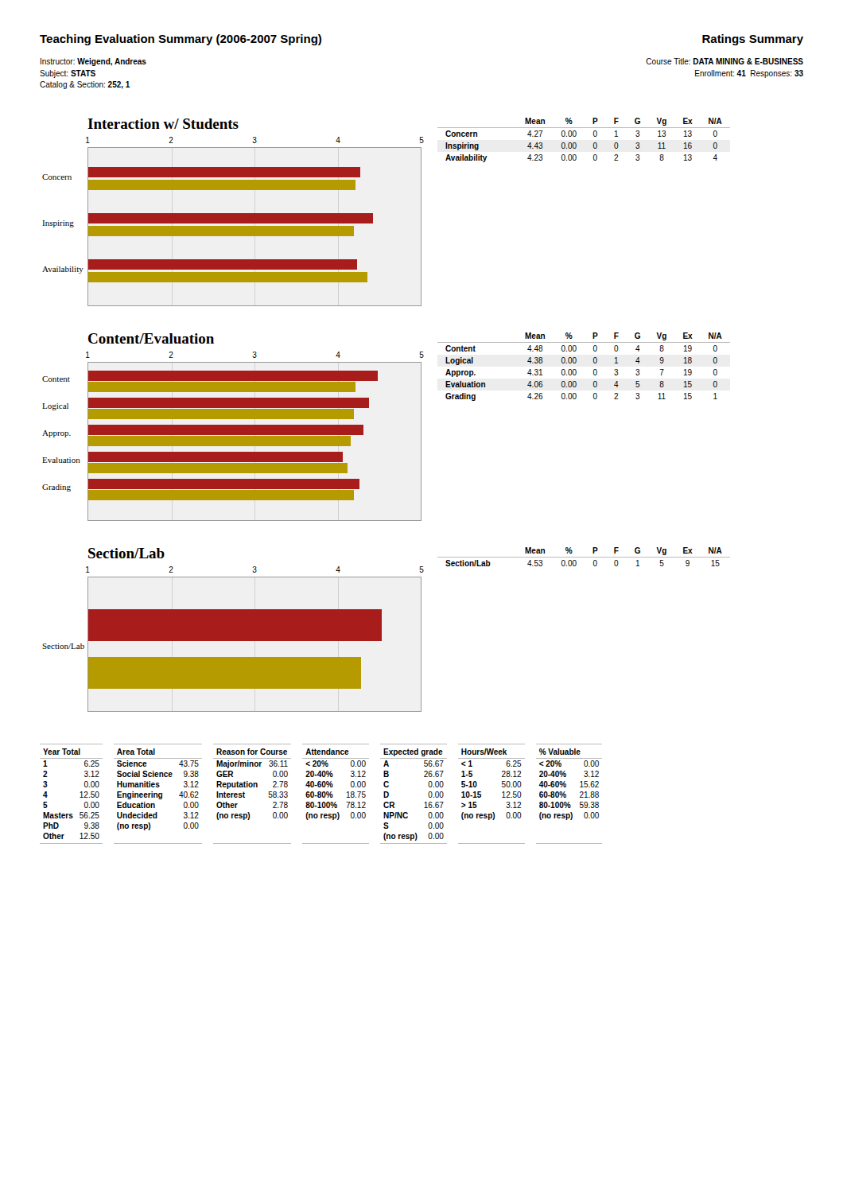Teaching Evaluation Summary (2006-2007 Spring)
Ratings Summary
Instructor: Weigend, Andreas
Subject: STATS
Catalog & Section: 252, 1
Course Title: DATA MINING & E-BUSINESS
Enrollment: 41 Responses: 33
Interaction w/ Students
1 2 3 4 5
Concern
Inspiring
Availability
| | Mean | % | P | F | G | Vg | Ex | N/A |
| --- | --- | --- | --- | --- | --- | --- | --- | --- |
| Concern | 4.27 | 0.00 | 0 | 1 | 3 | 13 | 13 | 0 |
| Inspiring | 4.43 | 0.00 | 0 | 0 | 3 | 11 | 16 | 0 |
| Availability | 4.23 | 0.00 | 0 | 2 | 3 | 8 | 13 | 4 |
Content/Evaluation
1 2 3 4 5
Content
Logical
Approp.
Evaluation
Grading
| | Mean | % | P | F | G | Vg | Ex | N/A |
| --- | --- | --- | --- | --- | --- | --- | --- | --- |
| Content | 4.48 | 0.00 | 0 | 0 | 4 | 8 | 19 | 0 |
| Logical | 4.38 | 0.00 | 0 | 1 | 4 | 9 | 18 | 0 |
| Approp. | 4.31 | 0.00 | 0 | 3 | 3 | 7 | 19 | 0 |
| Evaluation | 4.06 | 0.00 | 0 | 4 | 5 | 8 | 15 | 0 |
| Grading | 4.26 | 0.00 | 0 | 2 | 3 | 11 | 15 | 1 |
Section/Lab
1 2 3 4 5
Section/Lab
| | Mean | % | P | F | G | Vg | Ex | N/A |
| --- | --- | --- | --- | --- | --- | --- | --- | --- |
| Section/Lab | 4.53 | 0.00 | 0 | 0 | 1 | 5 | 9 | 15 |
Year Total
| 1 | 6.25 |
| 2 | 3.12 |
| 3 | 0.00 |
| 4 | 12.50 |
| 5 | 0.00 |
| Masters | 56.25 |
| PhD | 9.38 |
| Other | 12.50 |
Area Total
| Science | 43.75 |
| Social Science | 9.38 |
| Humanities | 3.12 |
| Engineering | 40.62 |
| Education | 0.00 |
| Undecided | 3.12 |
| (no resp) | 0.00 |
Reason for Course
| Major/minor | 36.11 |
| GER | 0.00 |
| Reputation | 2.78 |
| Interest | 58.33 |
| Other | 2.78 |
| (no resp) | 0.00 |
Attendance
| < 20% | 0.00 |
| 20-40% | 3.12 |
| 40-60% | 0.00 |
| 60-80% | 18.75 |
| 80-100% | 78.12 |
| (no resp) | 0.00 |
Expected grade
| A | 56.67 |
| B | 26.67 |
| C | 0.00 |
| D | 0.00 |
| CR | 16.67 |
| NP/NC | 0.00 |
| S | 0.00 |
| (no resp) | 0.00 |
Hours/Week
| < 1 | 6.25 |
| 1-5 | 28.12 |
| 5-10 | 50.00 |
| 10-15 | 12.50 |
| > 15 | 3.12 |
| (no resp) | 0.00 |
% Valuable
| < 20% | 0.00 |
| 20-40% | 3.12 |
| 40-60% | 15.62 |
| 60-80% | 21.88 |
| 80-100% | 59.38 |
| (no resp) | 0.00 |